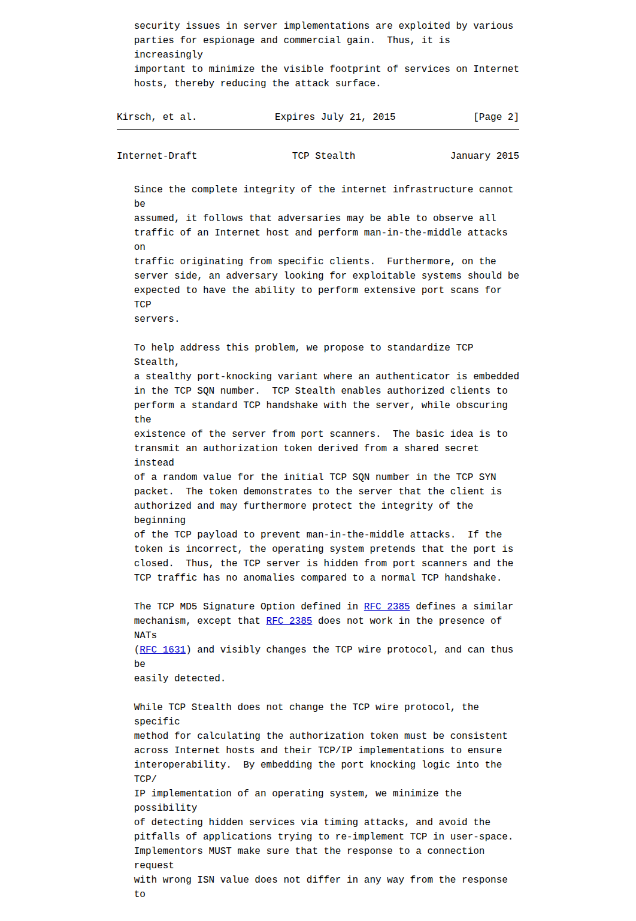security issues in server implementations are exploited by various
parties for espionage and commercial gain.  Thus, it is increasingly
important to minimize the visible footprint of services on Internet
hosts, thereby reducing the attack surface.
Kirsch, et al. Expires July 21, 2015 [Page 2]
Internet-Draft TCP Stealth January 2015
Since the complete integrity of the internet infrastructure cannot be
assumed, it follows that adversaries may be able to observe all
traffic of an Internet host and perform man-in-the-middle attacks on
traffic originating from specific clients.  Furthermore, on the
server side, an adversary looking for exploitable systems should be
expected to have the ability to perform extensive port scans for TCP
servers.

To help address this problem, we propose to standardize TCP Stealth,
a stealthy port-knocking variant where an authenticator is embedded
in the TCP SQN number.  TCP Stealth enables authorized clients to
perform a standard TCP handshake with the server, while obscuring the
existence of the server from port scanners.  The basic idea is to
transmit an authorization token derived from a shared secret instead
of a random value for the initial TCP SQN number in the TCP SYN
packet.  The token demonstrates to the server that the client is
authorized and may furthermore protect the integrity of the beginning
of the TCP payload to prevent man-in-the-middle attacks.  If the
token is incorrect, the operating system pretends that the port is
closed.  Thus, the TCP server is hidden from port scanners and the
TCP traffic has no anomalies compared to a normal TCP handshake.

The TCP MD5 Signature Option defined in RFC 2385 defines a similar
mechanism, except that RFC 2385 does not work in the presence of NATs
(RFC 1631) and visibly changes the TCP wire protocol, and can thus be
easily detected.

While TCP Stealth does not change the TCP wire protocol, the specific
method for calculating the authorization token must be consistent
across Internet hosts and their TCP/IP implementations to ensure
interoperability.  By embedding the port knocking logic into the TCP/
IP implementation of an operating system, we minimize the possibility
of detecting hidden services via timing attacks, and avoid the
pitfalls of applications trying to re-implement TCP in user-space.
Implementors MUST make sure that the response to a connection request
with wrong ISN value does not differ in any way from the response to